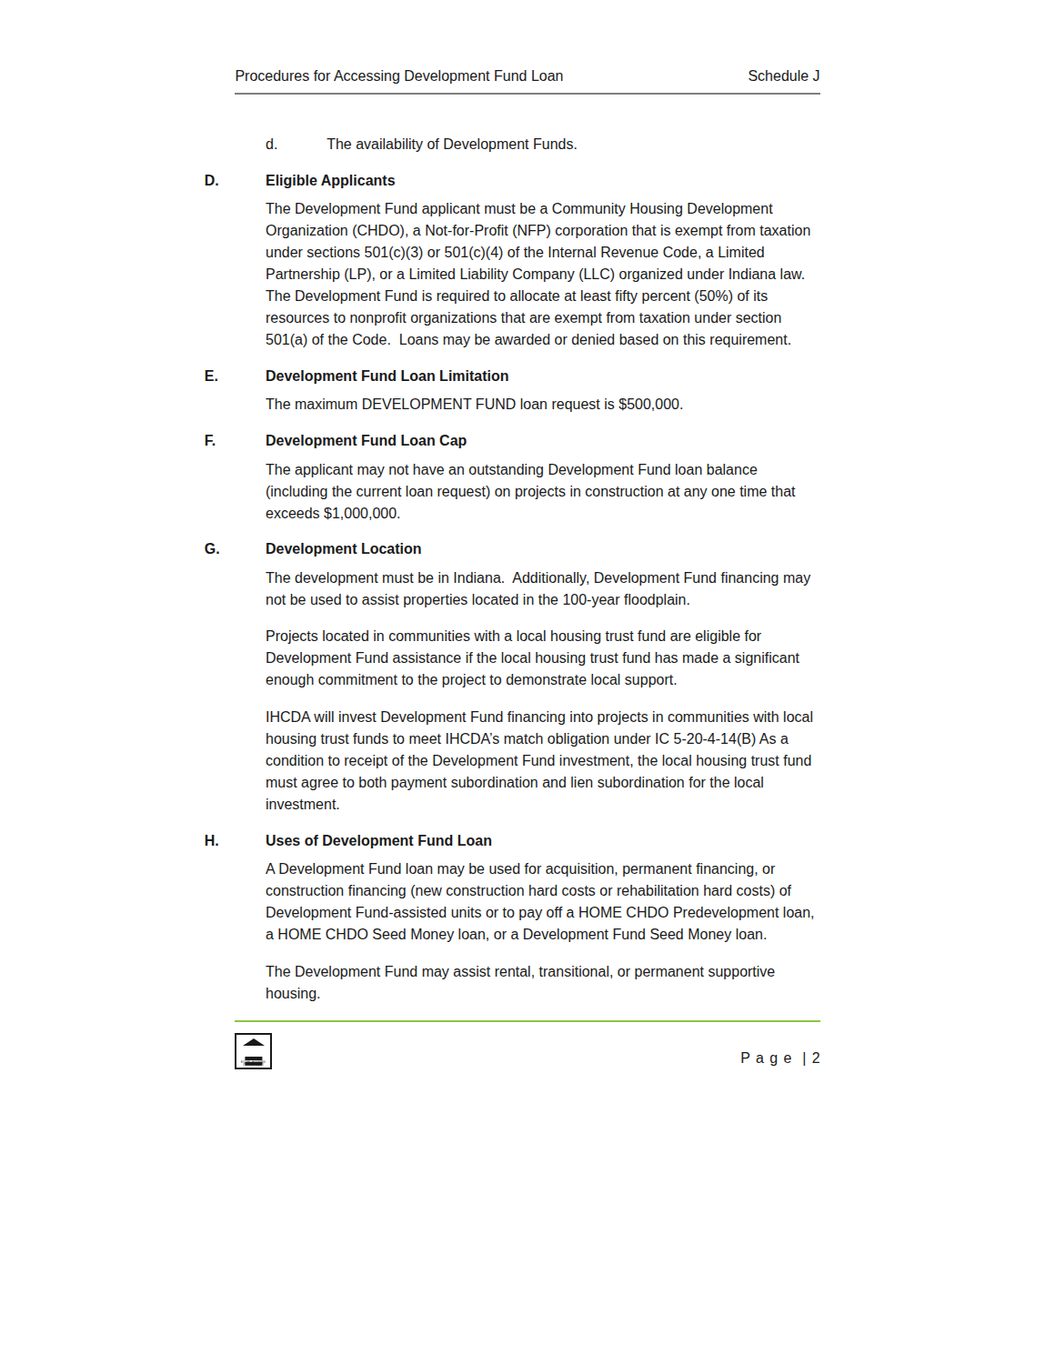Procedures for Accessing Development Fund Loan Schedule J
d. The availability of Development Funds.
D. Eligible Applicants
The Development Fund applicant must be a Community Housing Development Organization (CHDO), a Not-for-Profit (NFP) corporation that is exempt from taxation under sections 501(c)(3) or 501(c)(4) of the Internal Revenue Code, a Limited Partnership (LP), or a Limited Liability Company (LLC) organized under Indiana law. The Development Fund is required to allocate at least fifty percent (50%) of its resources to nonprofit organizations that are exempt from taxation under section 501(a) of the Code. Loans may be awarded or denied based on this requirement.
E. Development Fund Loan Limitation
The maximum DEVELOPMENT FUND loan request is $500,000.
F. Development Fund Loan Cap
The applicant may not have an outstanding Development Fund loan balance (including the current loan request) on projects in construction at any one time that exceeds $1,000,000.
G. Development Location
The development must be in Indiana. Additionally, Development Fund financing may not be used to assist properties located in the 100-year floodplain.
Projects located in communities with a local housing trust fund are eligible for Development Fund assistance if the local housing trust fund has made a significant enough commitment to the project to demonstrate local support.
IHCDA will invest Development Fund financing into projects in communities with local housing trust funds to meet IHCDA’s match obligation under IC 5-20-4-14(B) As a condition to receipt of the Development Fund investment, the local housing trust fund must agree to both payment subordination and lien subordination for the local investment.
H. Uses of Development Fund Loan
A Development Fund loan may be used for acquisition, permanent financing, or construction financing (new construction hard costs or rehabilitation hard costs) of Development Fund-assisted units or to pay off a HOME CHDO Predevelopment loan, a HOME CHDO Seed Money loan, or a Development Fund Seed Money loan.
The Development Fund may assist rental, transitional, or permanent supportive housing.
EQUAL HOUSING
OPPORTUNITY
P a g e | 2